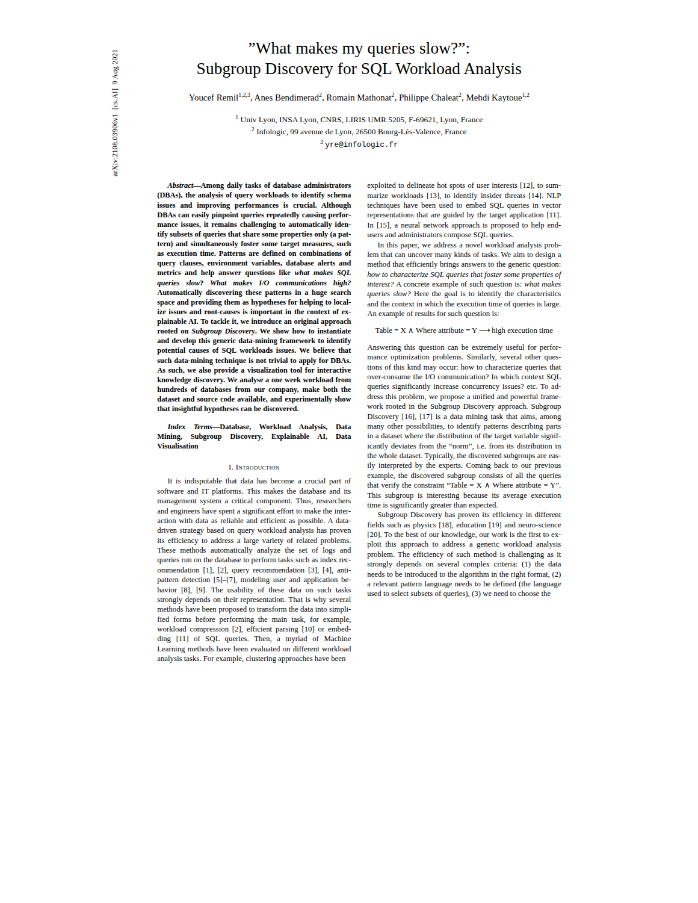arXiv:2108.03906v1 [cs.AI] 9 Aug 2021
”What makes my queries slow?”:
Subgroup Discovery for SQL Workload Analysis
Youcef Remil1,2,3, Anes Bendimerad2, Romain Mathonat2, Philippe Chaleat2, Mehdi Kaytoue1,2
1 Univ Lyon, INSA Lyon, CNRS, LIRIS UMR 5205, F-69621, Lyon, France
2 Infologic, 99 avenue de Lyon, 26500 Bourg-Lès-Valence, France
3 yre@infologic.fr
Abstract—Among daily tasks of database administrators (DBAs), the analysis of query workloads to identify schema issues and improving performances is crucial. Although DBAs can easily pinpoint queries repeatedly causing performance issues, it remains challenging to automatically identify subsets of queries that share some properties only (a pattern) and simultaneously foster some target measures, such as execution time. Patterns are defined on combinations of query clauses, environment variables, database alerts and metrics and help answer questions like what makes SQL queries slow? What makes I/O communications high? Automatically discovering these patterns in a huge search space and providing them as hypotheses for helping to localize issues and root-causes is important in the context of explainable AI. To tackle it, we introduce an original approach rooted on Subgroup Discovery. We show how to instantiate and develop this generic data-mining framework to identify potential causes of SQL workloads issues. We believe that such data-mining technique is not trivial to apply for DBAs. As such, we also provide a visualization tool for interactive knowledge discovery. We analyse a one week workload from hundreds of databases from our company, make both the dataset and source code available, and experimentally show that insightful hypotheses can be discovered.
Index Terms—Database, Workload Analysis, Data Mining, Subgroup Discovery, Explainable AI, Data Visualisation
I. Introduction
It is indisputable that data has become a crucial part of software and IT platforms. This makes the database and its management system a critical component. Thus, researchers and engineers have spent a significant effort to make the interaction with data as reliable and efficient as possible. A data-driven strategy based on query workload analysis has proven its efficiency to address a large variety of related problems. These methods automatically analyze the set of logs and queries run on the database to perform tasks such as index recommendation [1], [2], query recommendation [3], [4], anti-pattern detection [5]–[7], modeling user and application behavior [8], [9]. The usability of these data on such tasks strongly depends on their representation. That is why several methods have been proposed to transform the data into simplified forms before performing the main task, for example, workload compression [2], efficient parsing [10] or embedding [11] of SQL queries. Then, a myriad of Machine Learning methods have been evaluated on different workload analysis tasks. For example, clustering approaches have been
exploited to delineate hot spots of user interests [12], to summarize workloads [13], to identify insider threats [14]. NLP techniques have been used to embed SQL queries in vector representations that are guided by the target application [11]. In [15], a neural network approach is proposed to help end-users and administrators compose SQL queries.
In this paper, we address a novel workload analysis problem that can uncover many kinds of tasks. We aim to design a method that efficiently brings answers to the generic question: how to characterize SQL queries that foster some properties of interest? A concrete example of such question is: what makes queries slow? Here the goal is to identify the characteristics and the context in which the execution time of queries is large. An example of results for such question is:
Table = X ∧ Where attribute = Y ⟶ high execution time
Answering this question can be extremely useful for performance optimization problems. Similarly, several other questions of this kind may occur: how to characterize queries that over-consume the I/O communication? In which context SQL queries significantly increase concurrency issues? etc. To address this problem, we propose a unified and powerful framework rooted in the Subgroup Discovery approach. Subgroup Discovery [16], [17] is a data mining task that aims, among many other possibilities, to identify patterns describing parts in a dataset where the distribution of the target variable significantly deviates from the “norm”, i.e. from its distribution in the whole dataset. Typically, the discovered subgroups are easily interpreted by the experts. Coming back to our previous example, the discovered subgroup consists of all the queries that verify the constraint “Table = X ∧ Where attribute = Y”. This subgroup is interesting because its average execution time is significantly greater than expected.
Subgroup Discovery has proven its efficiency in different fields such as physics [18], education [19] and neuro-science [20]. To the best of our knowledge, our work is the first to exploit this approach to address a generic workload analysis problem. The efficiency of such method is challenging as it strongly depends on several complex criteria: (1) the data needs to be introduced to the algorithm in the right format, (2) a relevant pattern language needs to be defined (the language used to select subsets of queries), (3) we need to choose the